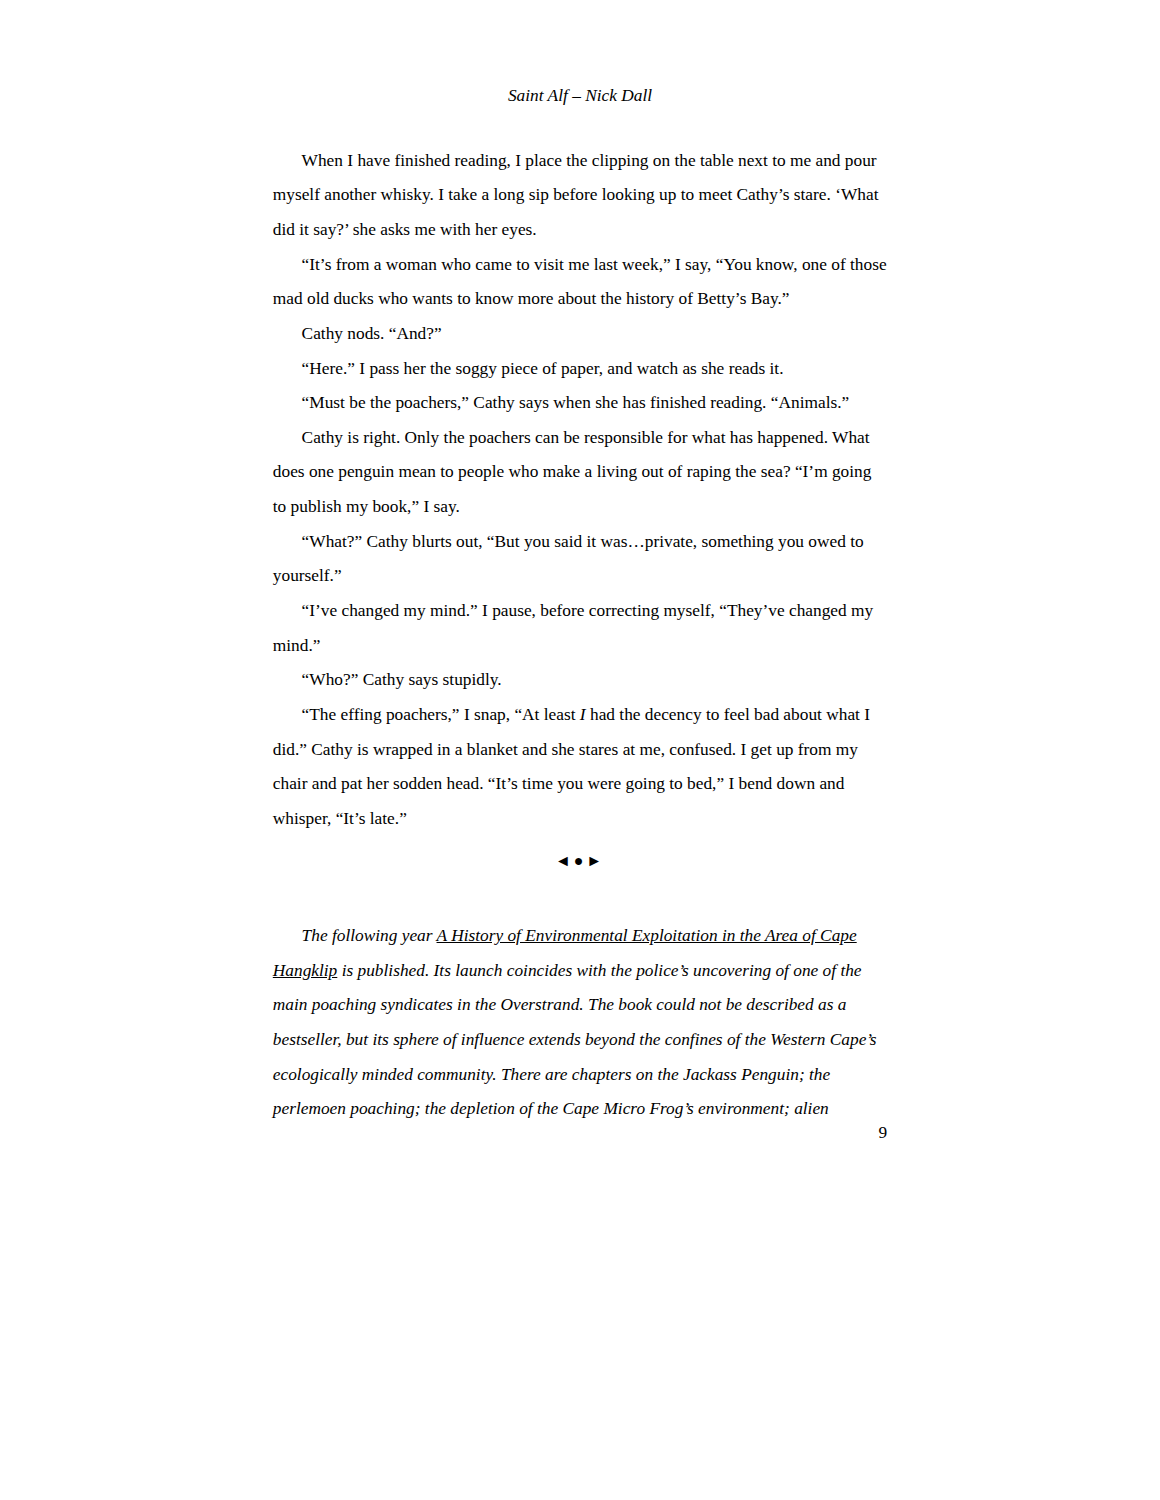Saint Alf – Nick Dall
When I have finished reading, I place the clipping on the table next to me and pour myself another whisky. I take a long sip before looking up to meet Cathy’s stare. ‘What did it say?’ she asks me with her eyes.
“It’s from a woman who came to visit me last week,” I say, “You know, one of those mad old ducks who wants to know more about the history of Betty’s Bay.”
Cathy nods. “And?”
“Here.” I pass her the soggy piece of paper, and watch as she reads it.
“Must be the poachers,” Cathy says when she has finished reading. “Animals.”
Cathy is right. Only the poachers can be responsible for what has happened. What does one penguin mean to people who make a living out of raping the sea? “I’m going to publish my book,” I say.
“What?” Cathy blurts out, “But you said it was…private, something you owed to yourself.”
“I’ve changed my mind.” I pause, before correcting myself, “They’ve changed my mind.”
“Who?” Cathy says stupidly.
“The effing poachers,” I snap, “At least I had the decency to feel bad about what I did.” Cathy is wrapped in a blanket and she stares at me, confused. I get up from my chair and pat her sodden head. “It’s time you were going to bed,” I bend down and whisper, “It’s late.”
◄●►
The following year A History of Environmental Exploitation in the Area of Cape Hangklip is published. Its launch coincides with the police’s uncovering of one of the main poaching syndicates in the Overstrand. The book could not be described as a bestseller, but its sphere of influence extends beyond the confines of the Western Cape’s ecologically minded community. There are chapters on the Jackass Penguin; the perlemoen poaching; the depletion of the Cape Micro Frog’s environment; alien
9